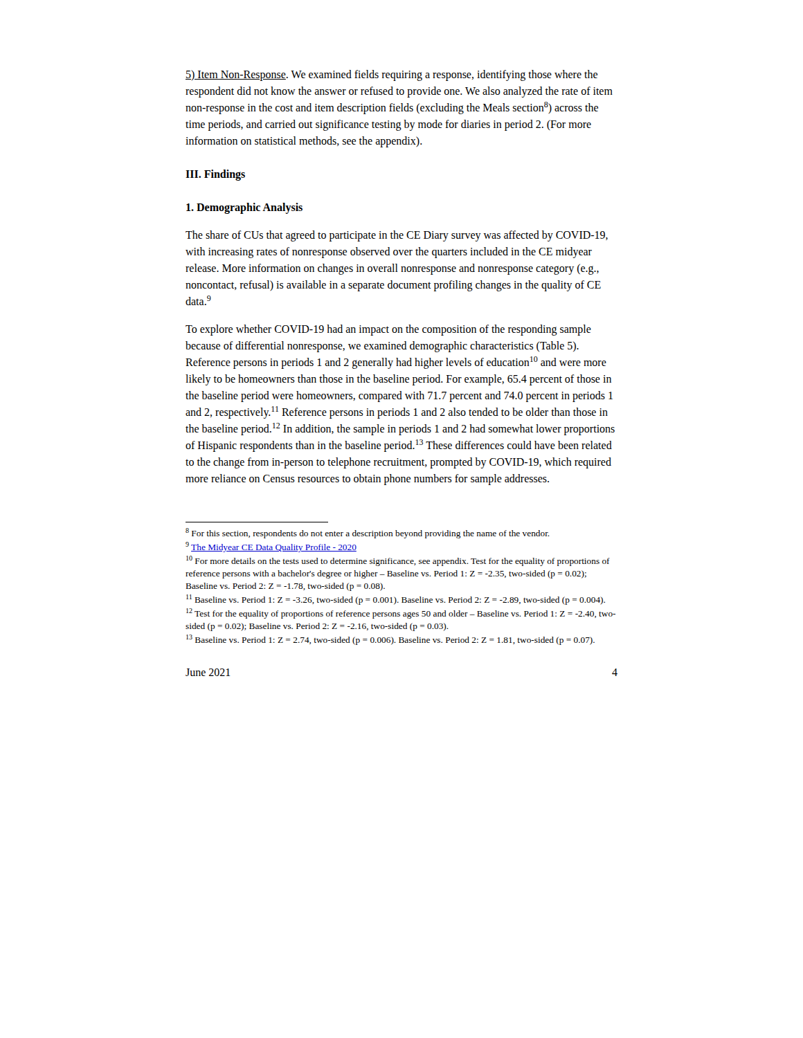5) Item Non-Response. We examined fields requiring a response, identifying those where the respondent did not know the answer or refused to provide one. We also analyzed the rate of item non-response in the cost and item description fields (excluding the Meals section8) across the time periods, and carried out significance testing by mode for diaries in period 2. (For more information on statistical methods, see the appendix).
III. Findings
1. Demographic Analysis
The share of CUs that agreed to participate in the CE Diary survey was affected by COVID-19, with increasing rates of nonresponse observed over the quarters included in the CE midyear release. More information on changes in overall nonresponse and nonresponse category (e.g., noncontact, refusal) is available in a separate document profiling changes in the quality of CE data.9
To explore whether COVID-19 had an impact on the composition of the responding sample because of differential nonresponse, we examined demographic characteristics (Table 5). Reference persons in periods 1 and 2 generally had higher levels of education10 and were more likely to be homeowners than those in the baseline period. For example, 65.4 percent of those in the baseline period were homeowners, compared with 71.7 percent and 74.0 percent in periods 1 and 2, respectively.11 Reference persons in periods 1 and 2 also tended to be older than those in the baseline period.12 In addition, the sample in periods 1 and 2 had somewhat lower proportions of Hispanic respondents than in the baseline period.13 These differences could have been related to the change from in-person to telephone recruitment, prompted by COVID-19, which required more reliance on Census resources to obtain phone numbers for sample addresses.
8 For this section, respondents do not enter a description beyond providing the name of the vendor.
9 The Midyear CE Data Quality Profile - 2020
10 For more details on the tests used to determine significance, see appendix. Test for the equality of proportions of reference persons with a bachelor's degree or higher – Baseline vs. Period 1: Z = -2.35, two-sided (p = 0.02); Baseline vs. Period 2: Z = -1.78, two-sided (p = 0.08).
11 Baseline vs. Period 1: Z = -3.26, two-sided (p = 0.001). Baseline vs. Period 2: Z = -2.89, two-sided (p = 0.004).
12 Test for the equality of proportions of reference persons ages 50 and older – Baseline vs. Period 1: Z = -2.40, two-sided (p = 0.02); Baseline vs. Period 2: Z = -2.16, two-sided (p = 0.03).
13 Baseline vs. Period 1: Z = 2.74, two-sided (p = 0.006). Baseline vs. Period 2: Z = 1.81, two-sided (p = 0.07).
June 2021 4